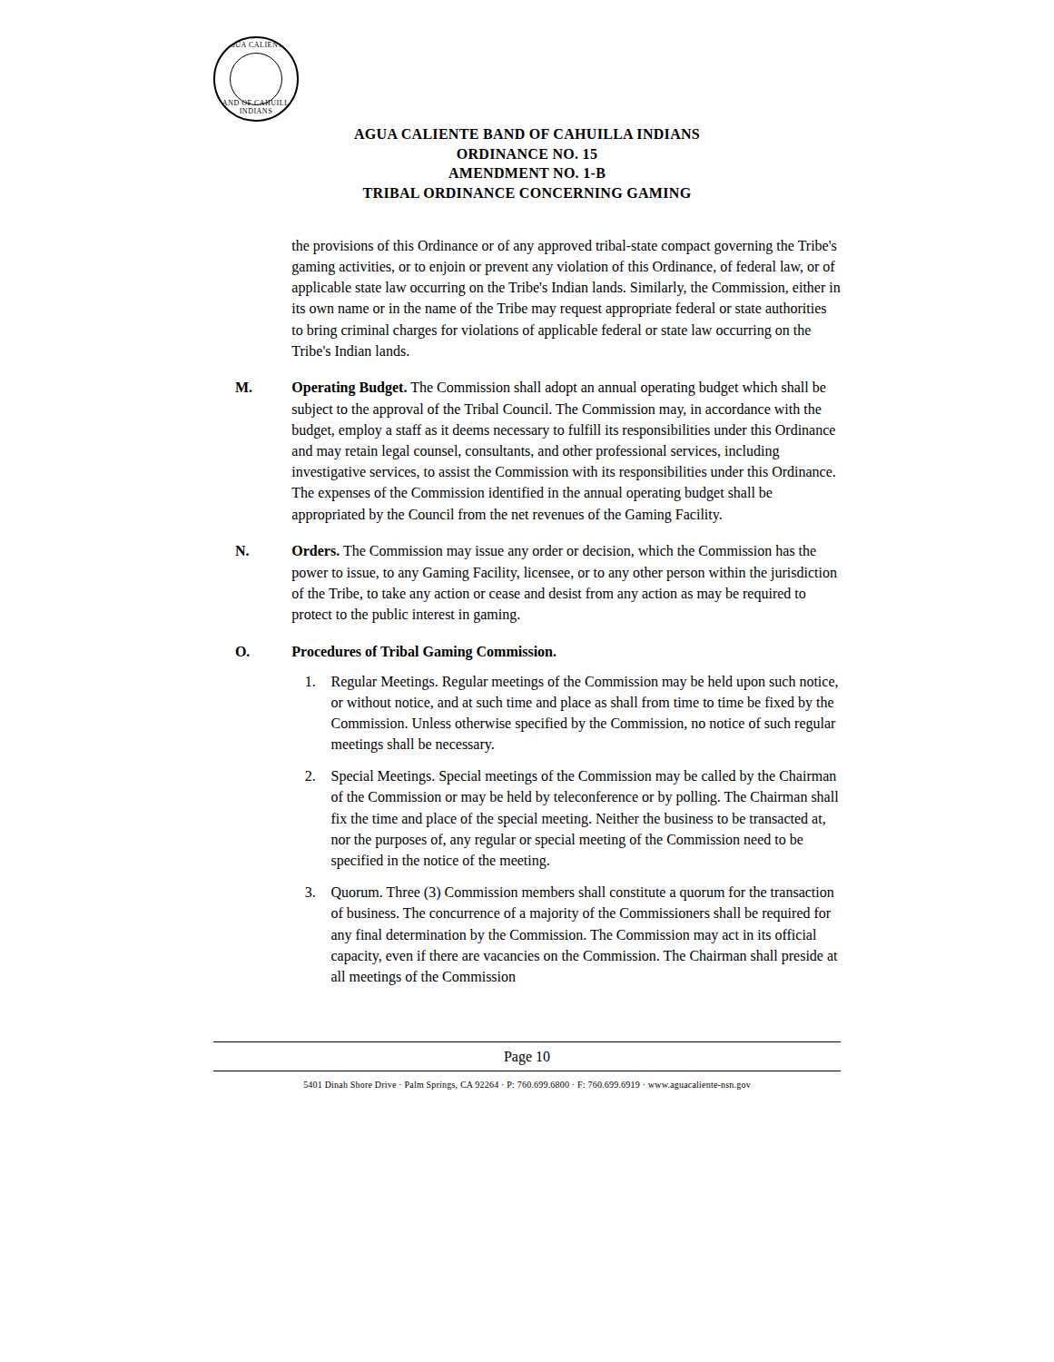AGUA CALIENTE
BAND OF CAHUILLA INDIANS
AGUA CALIENTE BAND OF CAHUILLA INDIANS ORDINANCE NO. 15 AMENDMENT NO. 1-B TRIBAL ORDINANCE CONCERNING GAMING
the provisions of this Ordinance or of any approved tribal-state compact governing the Tribe's gaming activities, or to enjoin or prevent any violation of this Ordinance, of federal law, or of applicable state law occurring on the Tribe's Indian lands. Similarly, the Commission, either in its own name or in the name of the Tribe may request appropriate federal or state authorities to bring criminal charges for violations of applicable federal or state law occurring on the Tribe's Indian lands.
M.
Operating Budget. The Commission shall adopt an annual operating budget which shall be subject to the approval of the Tribal Council. The Commission may, in accordance with the budget, employ a staff as it deems necessary to fulfill its responsibilities under this Ordinance and may retain legal counsel, consultants, and other professional services, including investigative services, to assist the Commission with its responsibilities under this Ordinance. The expenses of the Commission identified in the annual operating budget shall be appropriated by the Council from the net revenues of the Gaming Facility.
N.
Orders. The Commission may issue any order or decision, which the Commission has the power to issue, to any Gaming Facility, licensee, or to any other person within the jurisdiction of the Tribe, to take any action or cease and desist from any action as may be required to protect to the public interest in gaming.
O.
Procedures of Tribal Gaming Commission.
Regular Meetings. Regular meetings of the Commission may be held upon such notice, or without notice, and at such time and place as shall from time to time be fixed by the Commission. Unless otherwise specified by the Commission, no notice of such regular meetings shall be necessary.
Special Meetings. Special meetings of the Commission may be called by the Chairman of the Commission or may be held by teleconference or by polling. The Chairman shall fix the time and place of the special meeting. Neither the business to be transacted at, nor the purposes of, any regular or special meeting of the Commission need to be specified in the notice of the meeting.
Quorum. Three (3) Commission members shall constitute a quorum for the transaction of business. The concurrence of a majority of the Commissioners shall be required for any final determination by the Commission. The Commission may act in its official capacity, even if there are vacancies on the Commission. The Chairman shall preside at all meetings of the Commission
Page 10
5401 Dinah Shore Drive · Palm Springs, CA 92264 · P: 760.699.6800 · F: 760.699.6919 · www.aguacaliente-nsn.gov